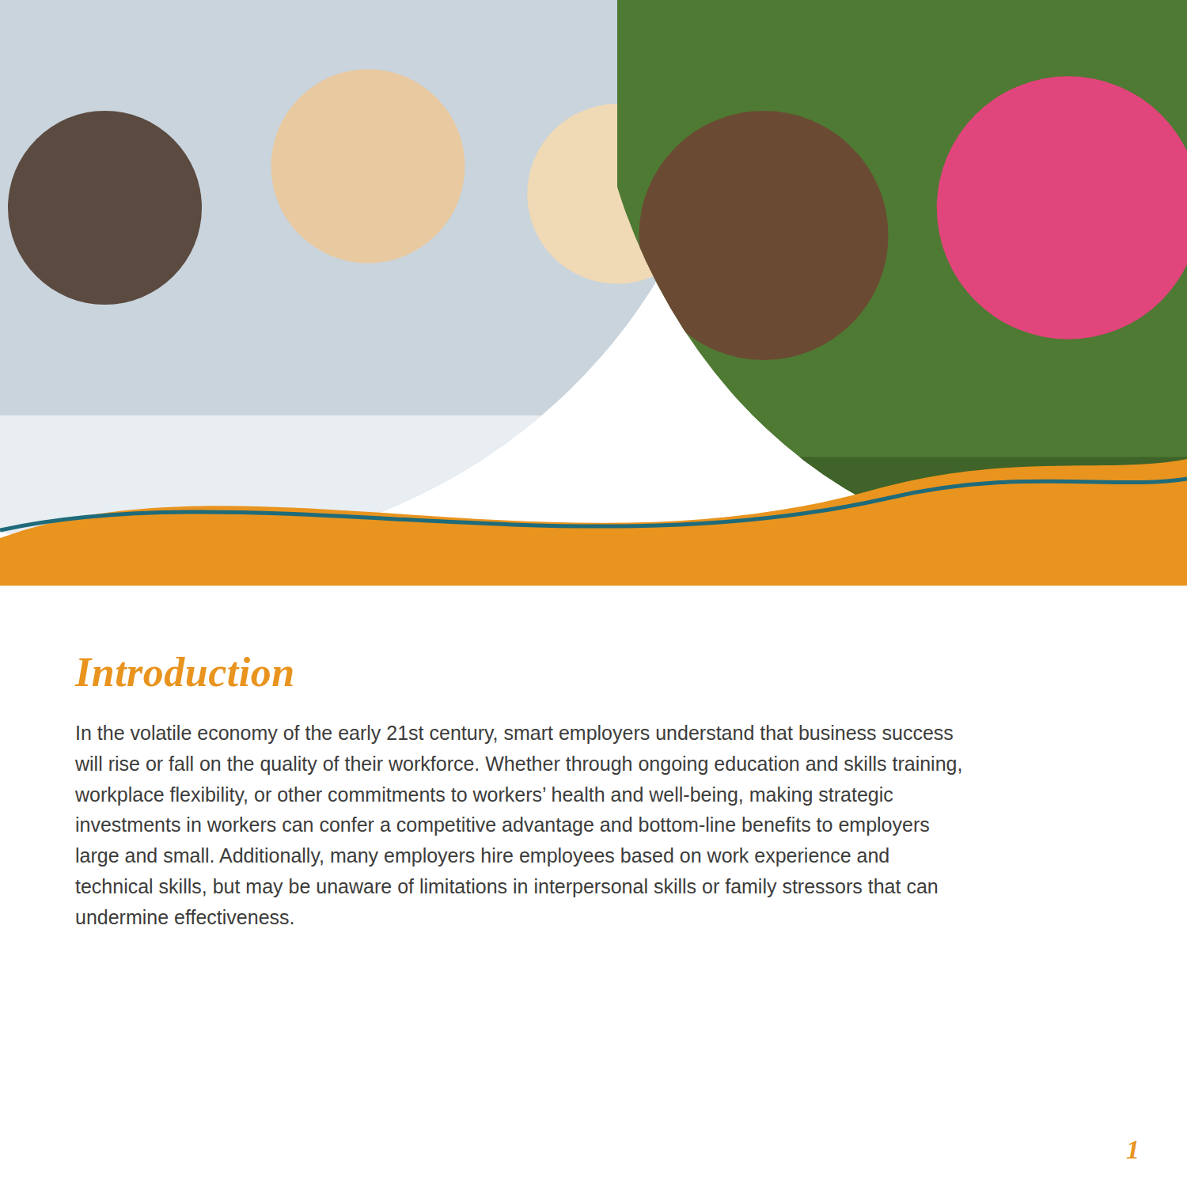Introduction
In the volatile economy of the early 21st century, smart employers understand that business success will rise or fall on the quality of their workforce. Whether through ongoing education and skills training, workplace flexibility, or other commitments to workers’ health and well-being, making strategic investments in workers can confer a competitive advantage and bottom-line benefits to employers large and small. Additionally, many employers hire employees based on work experience and technical skills, but may be unaware of limitations in interpersonal skills or family stressors that can undermine effectiveness.
1